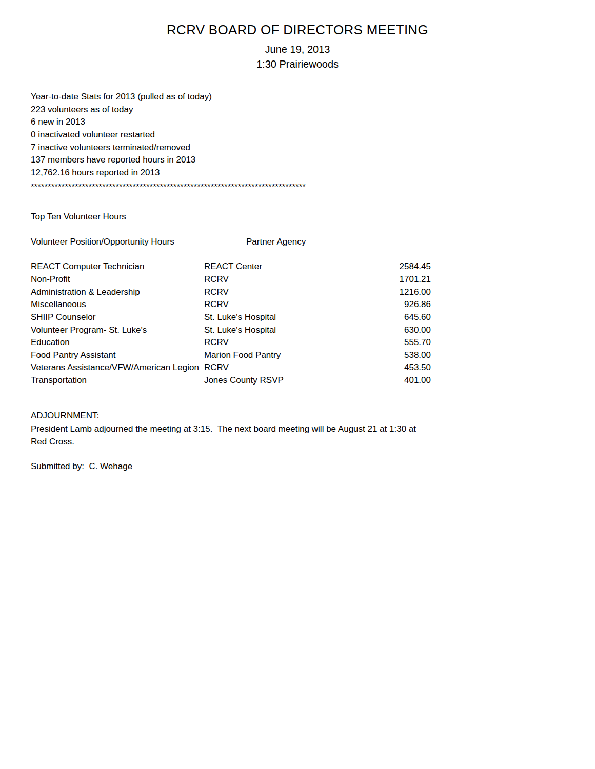RCRV BOARD OF DIRECTORS MEETING
June 19, 2013
1:30 Prairiewoods
Year-to-date Stats for 2013 (pulled as of today)
223 volunteers as of today
6 new in 2013
0 inactivated volunteer restarted
7 inactive volunteers terminated/removed
137 members have reported hours in 2013
12,762.16 hours reported in 2013
*********************************************************************************
Top Ten Volunteer Hours
| Volunteer Position/Opportunity Hours | Partner Agency | |
| --- | --- | --- |
| REACT Computer Technician | REACT Center | 2584.45 |
| Non-Profit | RCRV | 1701.21 |
| Administration & Leadership | RCRV | 1216.00 |
| Miscellaneous | RCRV | 926.86 |
| SHIIP Counselor | St. Luke's Hospital | 645.60 |
| Volunteer Program- St. Luke's | St. Luke's Hospital | 630.00 |
| Education | RCRV | 555.70 |
| Food Pantry Assistant | Marion Food Pantry | 538.00 |
| Veterans Assistance/VFW/American Legion | RCRV | 453.50 |
| Transportation | Jones County RSVP | 401.00 |
ADJOURNMENT:
President Lamb adjourned the meeting at 3:15. The next board meeting will be August 21 at 1:30 at Red Cross.
Submitted by: C. Wehage